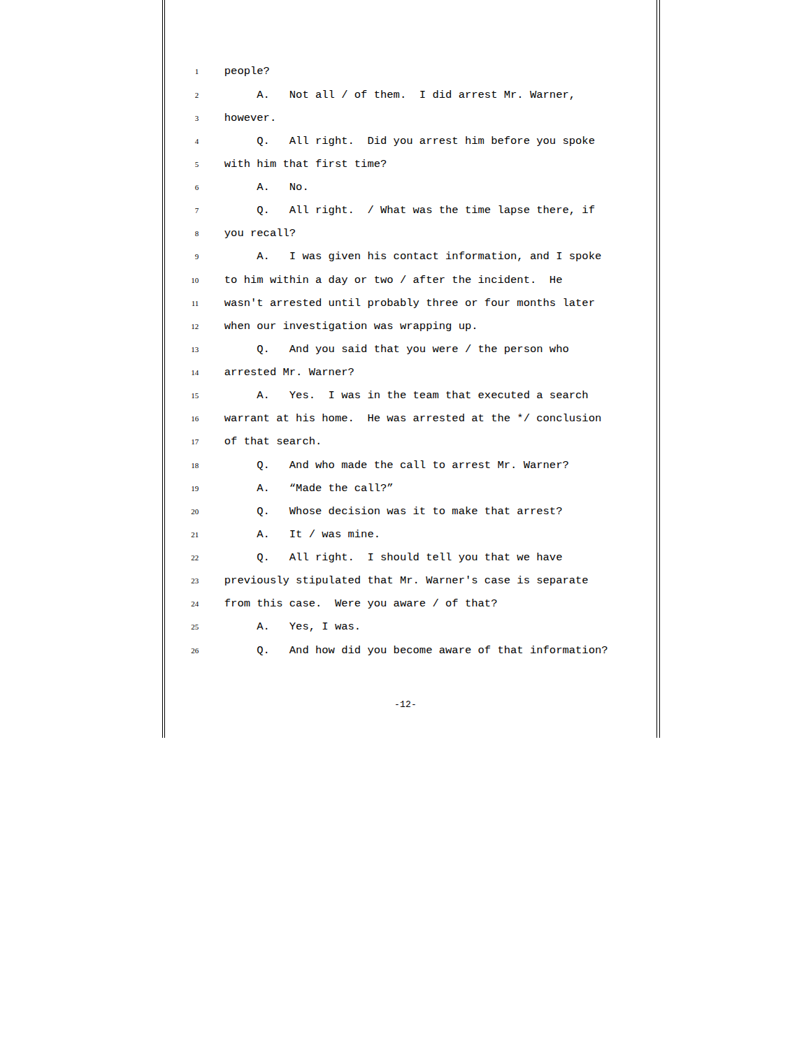people?
A. Not all / of them. I did arrest Mr. Warner,
however.
Q. All right. Did you arrest him before you spoke
with him that first time?
A. No.
Q. All right. / What was the time lapse there, if
you recall?
A. I was given his contact information, and I spoke
to him within a day or two / after the incident. He
wasn't arrested until probably three or four months later
when our investigation was wrapping up.
Q. And you said that you were / the person who
arrested Mr. Warner?
A. Yes. I was in the team that executed a search
warrant at his home. He was arrested at the */ conclusion
of that search.
Q. And who made the call to arrest Mr. Warner?
A. “Made the call?”
Q. Whose decision was it to make that arrest?
A. It / was mine.
Q. All right. I should tell you that we have
previously stipulated that Mr. Warner's case is separate
from this case. Were you aware / of that?
A. Yes, I was.
Q. And how did you become aware of that information?
-12-